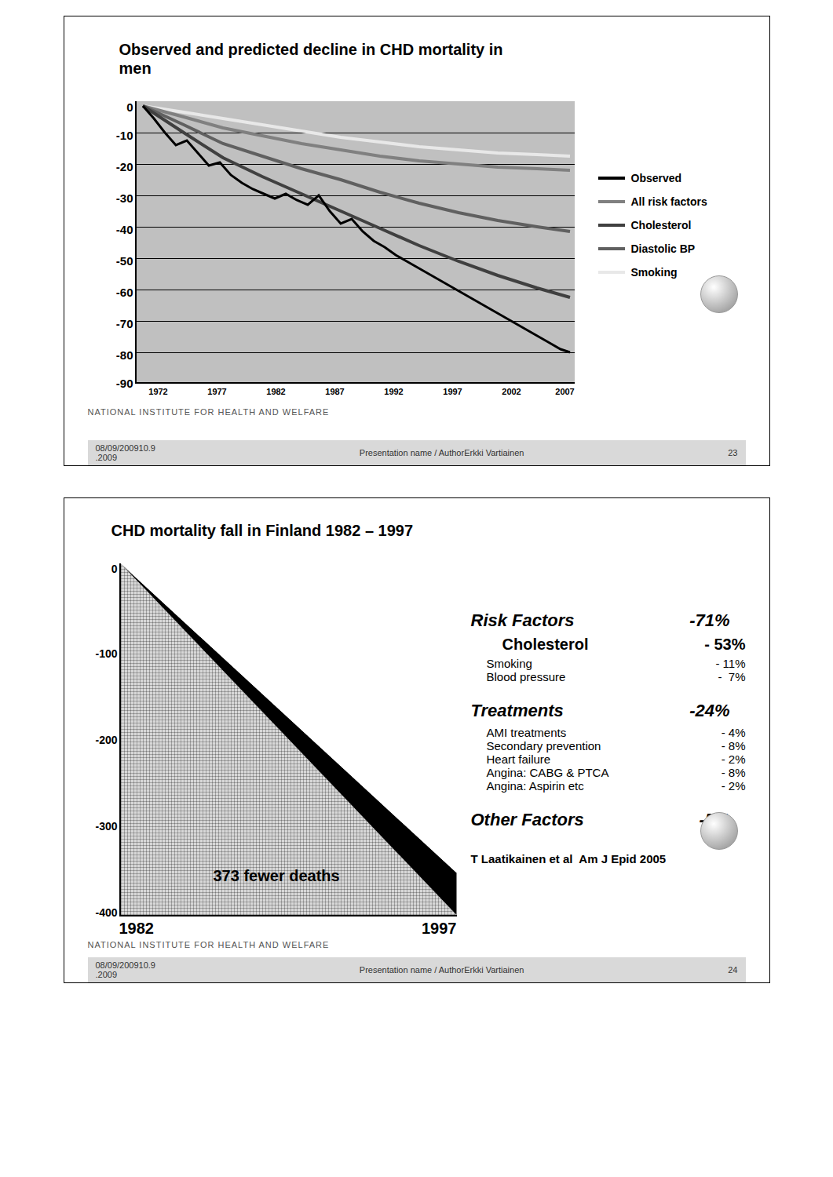Observed and predicted decline in CHD mortality in
men
0 -10 -20 -30 -40 -50 -60 -70 -80 -90
1972 1977 1982 1987 1992 1997 2002 2007
Observed
All risk factors
Cholesterol
Diastolic BP
Smoking
NATIONAL INSTITUTE FOR HEALTH AND WELFARE
08/09/200910.9
.2009
Presentation name / AuthorErkki Vartiainen
23
CHD mortality fall in Finland 1982 – 1997
0 -100 -200 -300 -400
373 fewer deaths
1982 1997
Risk Factors
-71%
Cholesterol- 53%
Smoking- 11%
Blood pressure- 7%
Treatments
-24%
AMI treatments- 4%
Secondary prevention- 8%
Heart failure- 2%
Angina: CABG & PTCA- 8%
Angina: Aspirin etc- 2%
Other Factors
-5%
T Laatikainen et al Am J Epid 2005
NATIONAL INSTITUTE FOR HEALTH AND WELFARE
08/09/200910.9
.2009
Presentation name / AuthorErkki Vartiainen
24